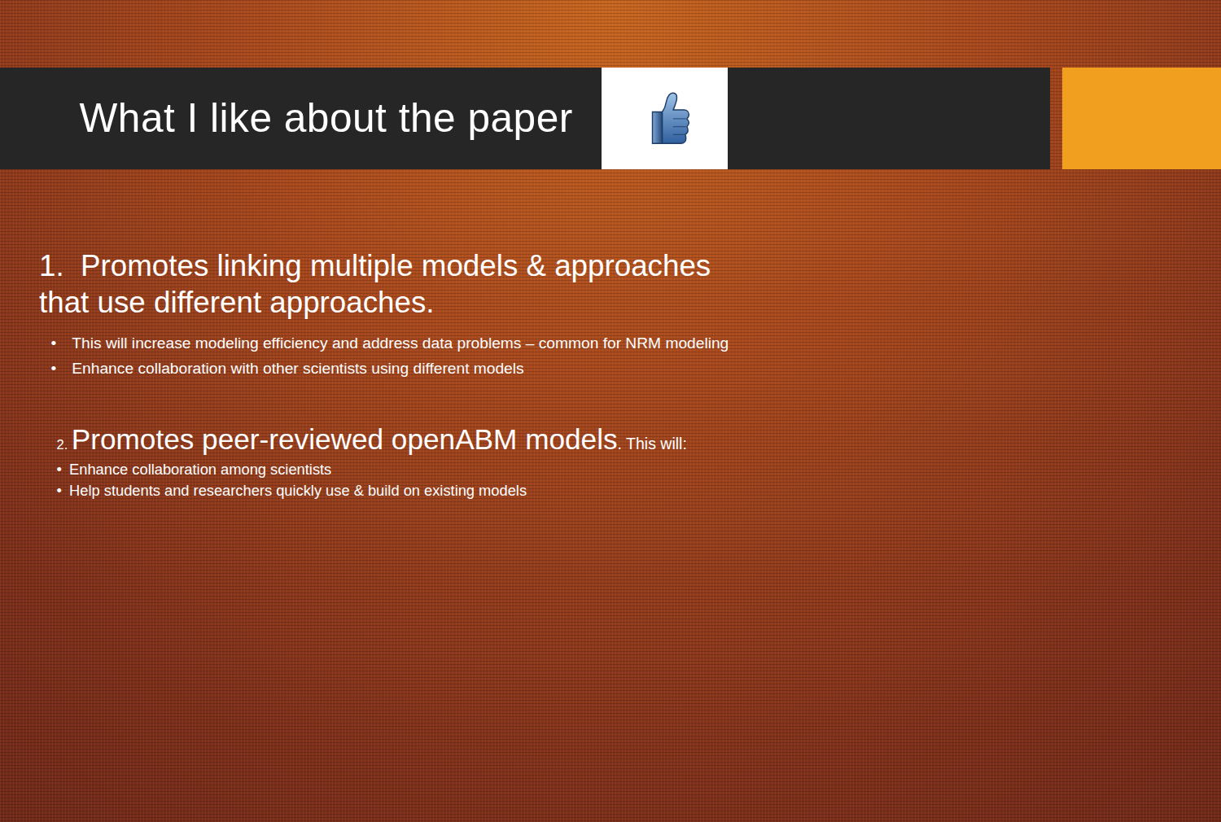What I like about the paper
1. Promotes linking multiple models & approaches
that use different approaches.
This will increase modeling efficiency and address data problems – common for NRM modeling
Enhance collaboration with other scientists using different models
2. Promotes peer-reviewed openABM models. This will:
Enhance collaboration among scientists
Help students and researchers quickly use & build on existing models